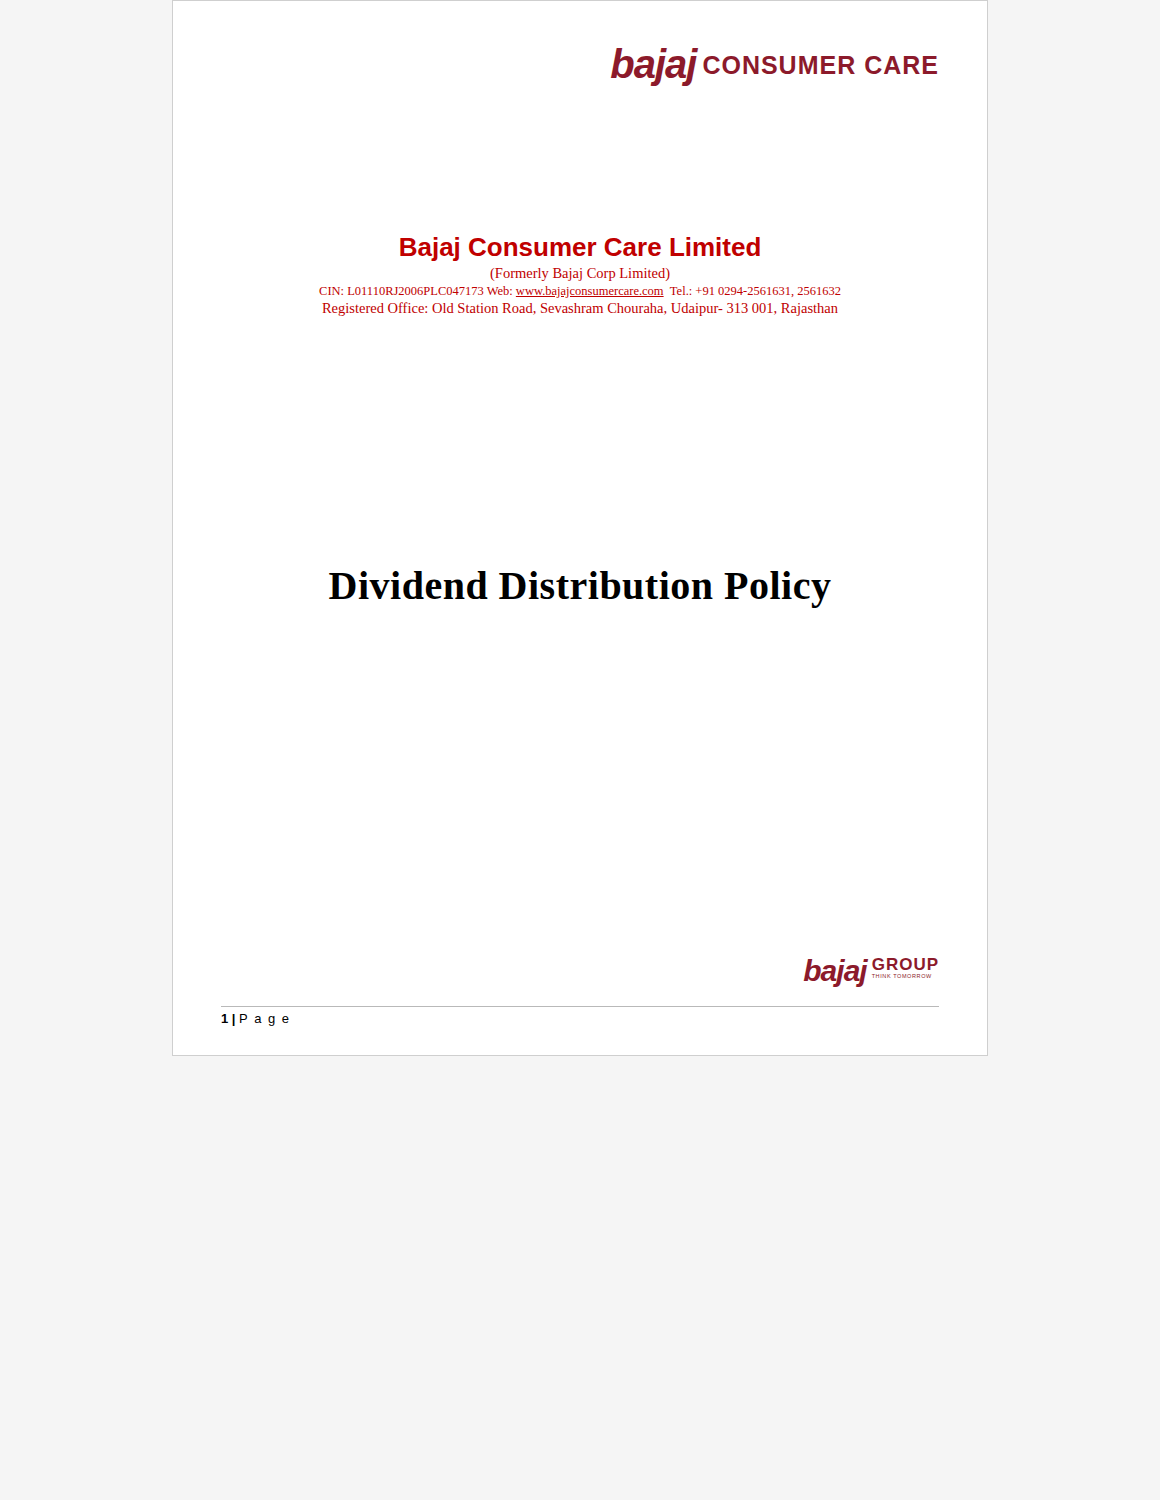bajaj CONSUMER CARE
Bajaj Consumer Care Limited
(Formerly Bajaj Corp Limited)
CIN: L01110RJ2006PLC047173 Web: www.bajajconsumercare.com Tel.: +91 0294-2561631, 2561632
Registered Office: Old Station Road, Sevashram Chouraha, Udaipur- 313 001, Rajasthan
Dividend Distribution Policy
bajaj GROUP THINK TOMORROW
1 | P a g e